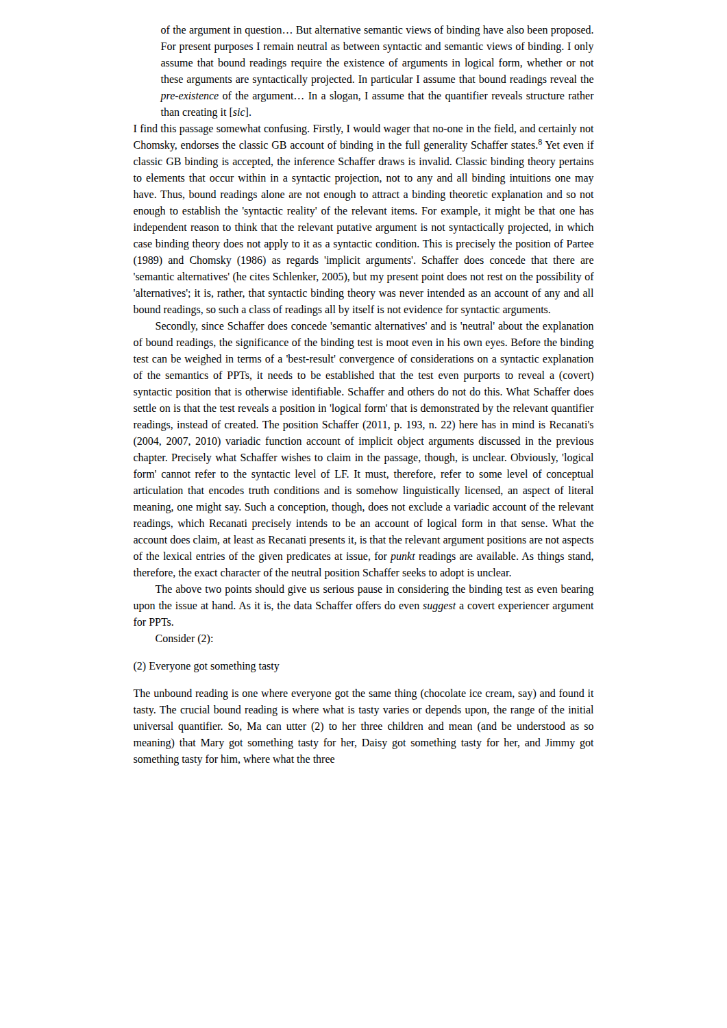of the argument in question… But alternative semantic views of binding have also been proposed. For present purposes I remain neutral as between syntactic and semantic views of binding. I only assume that bound readings require the existence of arguments in logical form, whether or not these arguments are syntactically projected. In particular I assume that bound readings reveal the pre-existence of the argument… In a slogan, I assume that the quantifier reveals structure rather than creating it [sic].
I find this passage somewhat confusing. Firstly, I would wager that no-one in the field, and certainly not Chomsky, endorses the classic GB account of binding in the full generality Schaffer states.8 Yet even if classic GB binding is accepted, the inference Schaffer draws is invalid. Classic binding theory pertains to elements that occur within in a syntactic projection, not to any and all binding intuitions one may have. Thus, bound readings alone are not enough to attract a binding theoretic explanation and so not enough to establish the 'syntactic reality' of the relevant items. For example, it might be that one has independent reason to think that the relevant putative argument is not syntactically projected, in which case binding theory does not apply to it as a syntactic condition. This is precisely the position of Partee (1989) and Chomsky (1986) as regards 'implicit arguments'. Schaffer does concede that there are 'semantic alternatives' (he cites Schlenker, 2005), but my present point does not rest on the possibility of 'alternatives'; it is, rather, that syntactic binding theory was never intended as an account of any and all bound readings, so such a class of readings all by itself is not evidence for syntactic arguments.
Secondly, since Schaffer does concede 'semantic alternatives' and is 'neutral' about the explanation of bound readings, the significance of the binding test is moot even in his own eyes. Before the binding test can be weighed in terms of a 'best-result' convergence of considerations on a syntactic explanation of the semantics of PPTs, it needs to be established that the test even purports to reveal a (covert) syntactic position that is otherwise identifiable. Schaffer and others do not do this. What Schaffer does settle on is that the test reveals a position in 'logical form' that is demonstrated by the relevant quantifier readings, instead of created. The position Schaffer (2011, p. 193, n. 22) here has in mind is Recanati's (2004, 2007, 2010) variadic function account of implicit object arguments discussed in the previous chapter. Precisely what Schaffer wishes to claim in the passage, though, is unclear. Obviously, 'logical form' cannot refer to the syntactic level of LF. It must, therefore, refer to some level of conceptual articulation that encodes truth conditions and is somehow linguistically licensed, an aspect of literal meaning, one might say. Such a conception, though, does not exclude a variadic account of the relevant readings, which Recanati precisely intends to be an account of logical form in that sense. What the account does claim, at least as Recanati presents it, is that the relevant argument positions are not aspects of the lexical entries of the given predicates at issue, for punkt readings are available. As things stand, therefore, the exact character of the neutral position Schaffer seeks to adopt is unclear.
The above two points should give us serious pause in considering the binding test as even bearing upon the issue at hand. As it is, the data Schaffer offers do even suggest a covert experiencer argument for PPTs.
Consider (2):
(2) Everyone got something tasty
The unbound reading is one where everyone got the same thing (chocolate ice cream, say) and found it tasty. The crucial bound reading is where what is tasty varies or depends upon, the range of the initial universal quantifier. So, Ma can utter (2) to her three children and mean (and be understood as so meaning) that Mary got something tasty for her, Daisy got something tasty for her, and Jimmy got something tasty for him, where what the three